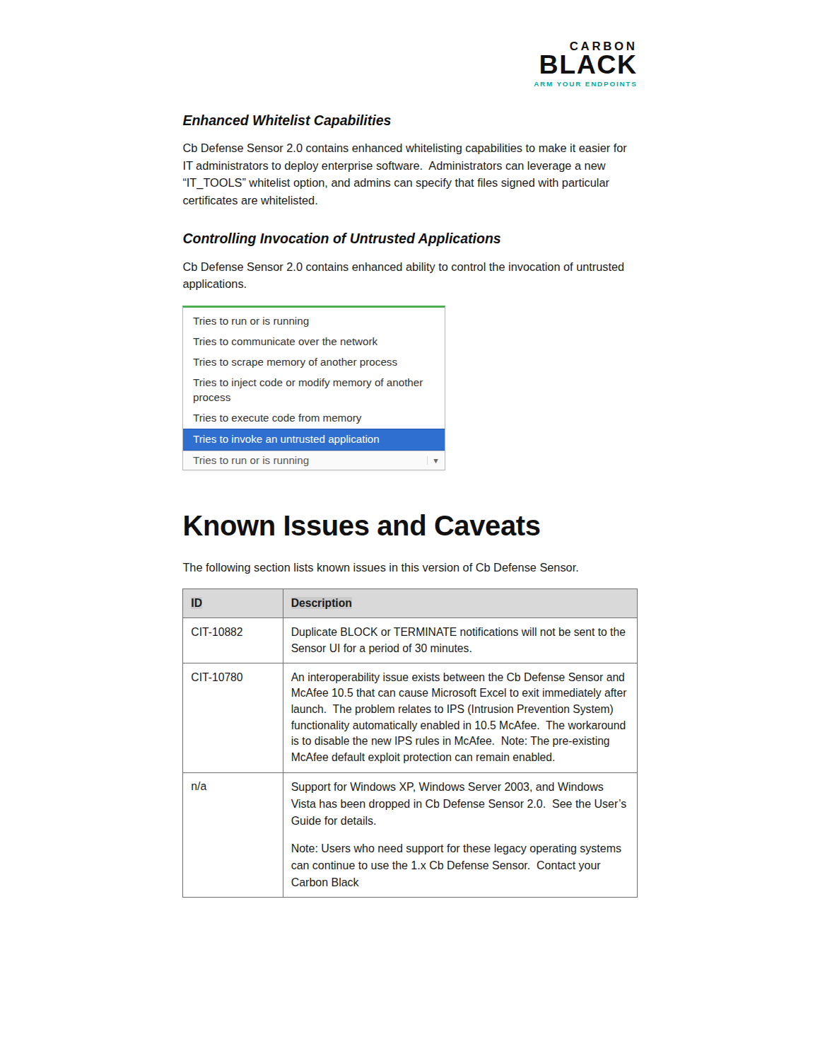CARBON BLACK ARM YOUR ENDPOINTS
Enhanced Whitelist Capabilities
Cb Defense Sensor 2.0 contains enhanced whitelisting capabilities to make it easier for IT administrators to deploy enterprise software. Administrators can leverage a new “IT_TOOLS” whitelist option, and admins can specify that files signed with particular certificates are whitelisted.
Controlling Invocation of Untrusted Applications
Cb Defense Sensor 2.0 contains enhanced ability to control the invocation of untrusted applications.
Tries to run or is running
Tries to communicate over the network
Tries to scrape memory of another process
Tries to inject code or modify memory of another process
Tries to execute code from memory
Tries to invoke an untrusted application
Tries to run or is running ▼
Known Issues and Caveats
The following section lists known issues in this version of Cb Defense Sensor.
| ID | Description |
| --- | --- |
| CIT-10882 | Duplicate BLOCK or TERMINATE notifications will not be sent to the Sensor UI for a period of 30 minutes. |
| CIT-10780 | An interoperability issue exists between the Cb Defense Sensor and McAfee 10.5 that can cause Microsoft Excel to exit immediately after launch. The problem relates to IPS (Intrusion Prevention System) functionality automatically enabled in 10.5 McAfee. The workaround is to disable the new IPS rules in McAfee. Note: The pre-existing McAfee default exploit protection can remain enabled. |
| n/a | Support for Windows XP, Windows Server 2003, and Windows Vista has been dropped in Cb Defense Sensor 2.0. See the User’s Guide for details. Note: Users who need support for these legacy operating systems can continue to use the 1.x Cb Defense Sensor. Contact your Carbon Black |